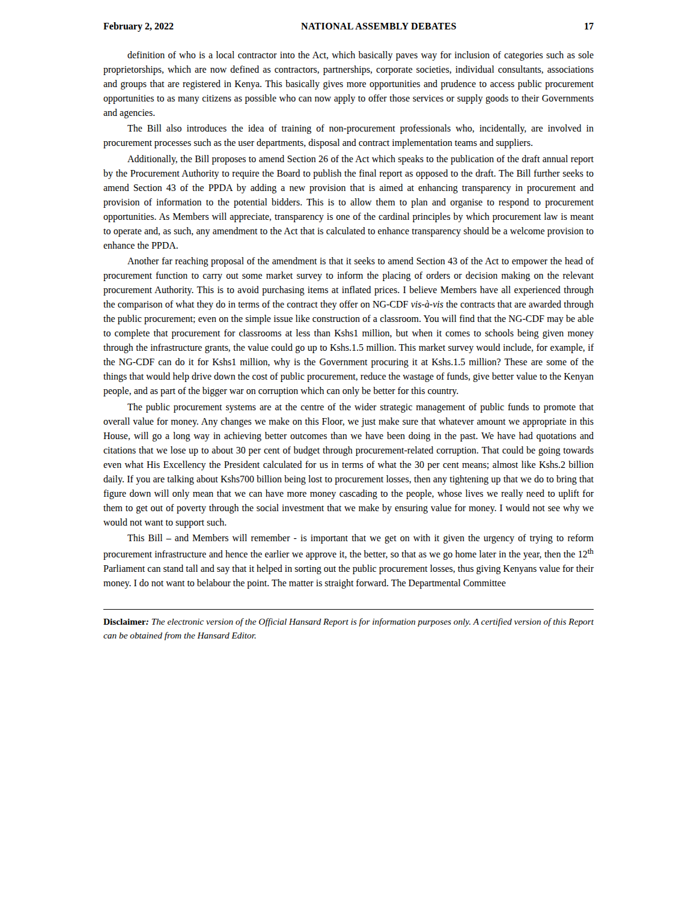February 2, 2022 NATIONAL ASSEMBLY DEBATES 17
definition of who is a local contractor into the Act, which basically paves way for inclusion of categories such as sole proprietorships, which are now defined as contractors, partnerships, corporate societies, individual consultants, associations and groups that are registered in Kenya. This basically gives more opportunities and prudence to access public procurement opportunities to as many citizens as possible who can now apply to offer those services or supply goods to their Governments and agencies.
The Bill also introduces the idea of training of non-procurement professionals who, incidentally, are involved in procurement processes such as the user departments, disposal and contract implementation teams and suppliers.
Additionally, the Bill proposes to amend Section 26 of the Act which speaks to the publication of the draft annual report by the Procurement Authority to require the Board to publish the final report as opposed to the draft. The Bill further seeks to amend Section 43 of the PPDA by adding a new provision that is aimed at enhancing transparency in procurement and provision of information to the potential bidders. This is to allow them to plan and organise to respond to procurement opportunities. As Members will appreciate, transparency is one of the cardinal principles by which procurement law is meant to operate and, as such, any amendment to the Act that is calculated to enhance transparency should be a welcome provision to enhance the PPDA.
Another far reaching proposal of the amendment is that it seeks to amend Section 43 of the Act to empower the head of procurement function to carry out some market survey to inform the placing of orders or decision making on the relevant procurement Authority. This is to avoid purchasing items at inflated prices. I believe Members have all experienced through the comparison of what they do in terms of the contract they offer on NG-CDF vis-à-vis the contracts that are awarded through the public procurement; even on the simple issue like construction of a classroom. You will find that the NG-CDF may be able to complete that procurement for classrooms at less than Kshs1 million, but when it comes to schools being given money through the infrastructure grants, the value could go up to Kshs.1.5 million. This market survey would include, for example, if the NG-CDF can do it for Kshs1 million, why is the Government procuring it at Kshs.1.5 million? These are some of the things that would help drive down the cost of public procurement, reduce the wastage of funds, give better value to the Kenyan people, and as part of the bigger war on corruption which can only be better for this country.
The public procurement systems are at the centre of the wider strategic management of public funds to promote that overall value for money. Any changes we make on this Floor, we just make sure that whatever amount we appropriate in this House, will go a long way in achieving better outcomes than we have been doing in the past. We have had quotations and citations that we lose up to about 30 per cent of budget through procurement-related corruption. That could be going towards even what His Excellency the President calculated for us in terms of what the 30 per cent means; almost like Kshs.2 billion daily. If you are talking about Kshs700 billion being lost to procurement losses, then any tightening up that we do to bring that figure down will only mean that we can have more money cascading to the people, whose lives we really need to uplift for them to get out of poverty through the social investment that we make by ensuring value for money. I would not see why we would not want to support such.
This Bill – and Members will remember - is important that we get on with it given the urgency of trying to reform procurement infrastructure and hence the earlier we approve it, the better, so that as we go home later in the year, then the 12th Parliament can stand tall and say that it helped in sorting out the public procurement losses, thus giving Kenyans value for their money. I do not want to belabour the point. The matter is straight forward. The Departmental Committee
Disclaimer: The electronic version of the Official Hansard Report is for information purposes only. A certified version of this Report can be obtained from the Hansard Editor.